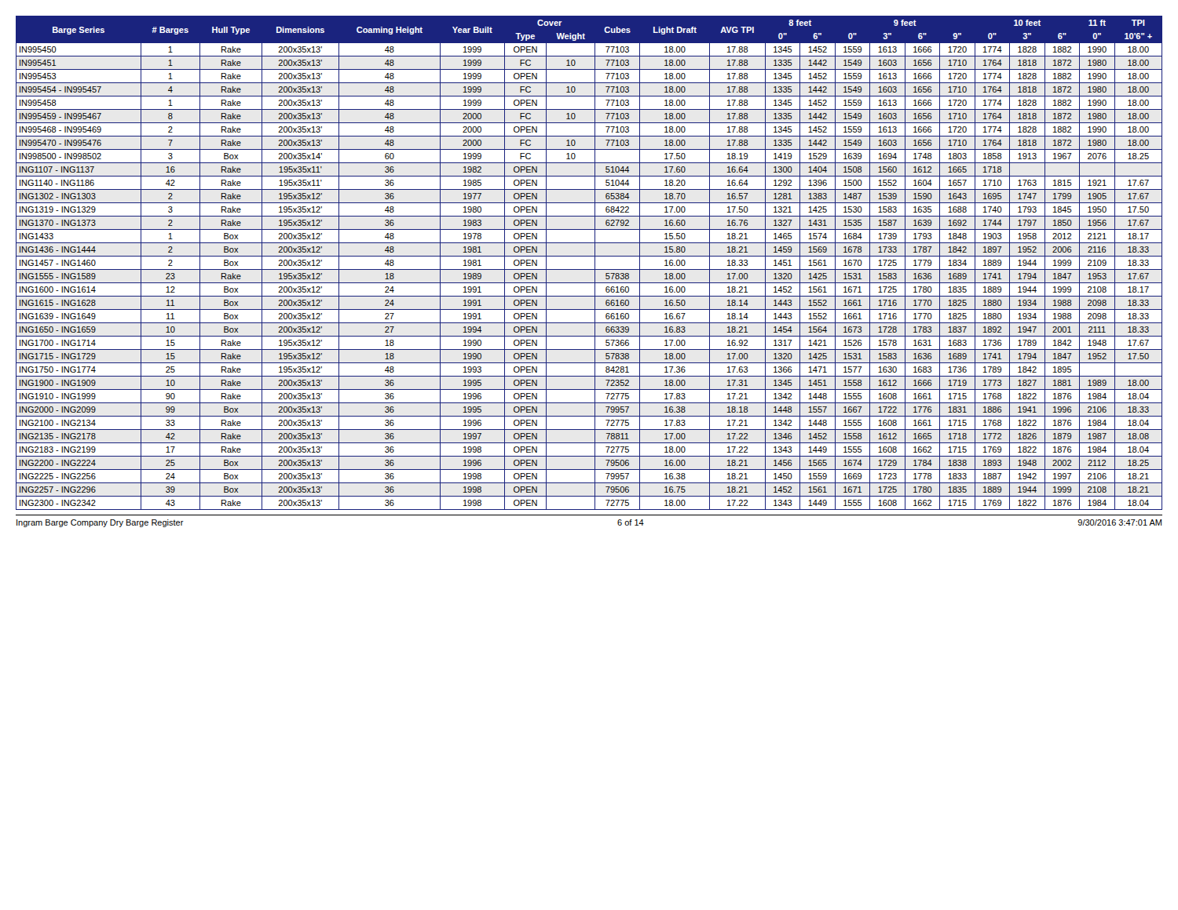| Barge Series | # Barges | Hull Type | Dimensions | Coaming Height | Year Built | Cover | Cubes | Light Draft | AVG TPI | 8 feet | 9 feet | 10 feet | 11 ft | TPI |
| --- | --- | --- | --- | --- | --- | --- | --- | --- | --- | --- | --- | --- | --- | --- |
| Type | Weight | 0" | 6" | 0" | 3" | 6" | 9" | 0" | 3" | 6" | 0" | 10'6" + |
| IN995450 | 1 | Rake | 200x35x13' | 48 | 1999 | OPEN | | 77103 | 18.00 | 17.88 | 1345 | 1452 | 1559 | 1613 | 1666 | 1720 | 1774 | 1828 | 1882 | 1990 | 18.00 |
| IN995451 | 1 | Rake | 200x35x13' | 48 | 1999 | FC | 10 | 77103 | 18.00 | 17.88 | 1335 | 1442 | 1549 | 1603 | 1656 | 1710 | 1764 | 1818 | 1872 | 1980 | 18.00 |
| IN995453 | 1 | Rake | 200x35x13' | 48 | 1999 | OPEN | | 77103 | 18.00 | 17.88 | 1345 | 1452 | 1559 | 1613 | 1666 | 1720 | 1774 | 1828 | 1882 | 1990 | 18.00 |
| IN995454 - IN995457 | 4 | Rake | 200x35x13' | 48 | 1999 | FC | 10 | 77103 | 18.00 | 17.88 | 1335 | 1442 | 1549 | 1603 | 1656 | 1710 | 1764 | 1818 | 1872 | 1980 | 18.00 |
| IN995458 | 1 | Rake | 200x35x13' | 48 | 1999 | OPEN | | 77103 | 18.00 | 17.88 | 1345 | 1452 | 1559 | 1613 | 1666 | 1720 | 1774 | 1828 | 1882 | 1990 | 18.00 |
| IN995459 - IN995467 | 8 | Rake | 200x35x13' | 48 | 2000 | FC | 10 | 77103 | 18.00 | 17.88 | 1335 | 1442 | 1549 | 1603 | 1656 | 1710 | 1764 | 1818 | 1872 | 1980 | 18.00 |
| IN995468 - IN995469 | 2 | Rake | 200x35x13' | 48 | 2000 | OPEN | | 77103 | 18.00 | 17.88 | 1345 | 1452 | 1559 | 1613 | 1666 | 1720 | 1774 | 1828 | 1882 | 1990 | 18.00 |
| IN995470 - IN995476 | 7 | Rake | 200x35x13' | 48 | 2000 | FC | 10 | 77103 | 18.00 | 17.88 | 1335 | 1442 | 1549 | 1603 | 1656 | 1710 | 1764 | 1818 | 1872 | 1980 | 18.00 |
| IN998500 - IN998502 | 3 | Box | 200x35x14' | 60 | 1999 | FC | 10 | | 17.50 | 18.19 | 1419 | 1529 | 1639 | 1694 | 1748 | 1803 | 1858 | 1913 | 1967 | 2076 | 18.25 |
| ING1107 - ING1137 | 16 | Rake | 195x35x11' | 36 | 1982 | OPEN | | 51044 | 17.60 | 16.64 | 1300 | 1404 | 1508 | 1560 | 1612 | 1665 | 1718 | | | | |
| ING1140 - ING1186 | 42 | Rake | 195x35x11' | 36 | 1985 | OPEN | | 51044 | 18.20 | 16.64 | 1292 | 1396 | 1500 | 1552 | 1604 | 1657 | 1710 | 1763 | 1815 | 1921 | 17.67 |
| ING1302 - ING1303 | 2 | Rake | 195x35x12' | 36 | 1977 | OPEN | | 65384 | 18.70 | 16.57 | 1281 | 1383 | 1487 | 1539 | 1590 | 1643 | 1695 | 1747 | 1799 | 1905 | 17.67 |
| ING1319 - ING1329 | 3 | Rake | 195x35x12' | 48 | 1980 | OPEN | | 68422 | 17.00 | 17.50 | 1321 | 1425 | 1530 | 1583 | 1635 | 1688 | 1740 | 1793 | 1845 | 1950 | 17.50 |
| ING1370 - ING1373 | 2 | Rake | 195x35x12' | 36 | 1983 | OPEN | | 62792 | 16.60 | 16.76 | 1327 | 1431 | 1535 | 1587 | 1639 | 1692 | 1744 | 1797 | 1850 | 1956 | 17.67 |
| ING1433 | 1 | Box | 200x35x12' | 48 | 1978 | OPEN | | | 15.50 | 18.21 | 1465 | 1574 | 1684 | 1739 | 1793 | 1848 | 1903 | 1958 | 2012 | 2121 | 18.17 |
| ING1436 - ING1444 | 2 | Box | 200x35x12' | 48 | 1981 | OPEN | | | 15.80 | 18.21 | 1459 | 1569 | 1678 | 1733 | 1787 | 1842 | 1897 | 1952 | 2006 | 2116 | 18.33 |
| ING1457 - ING1460 | 2 | Box | 200x35x12' | 48 | 1981 | OPEN | | | 16.00 | 18.33 | 1451 | 1561 | 1670 | 1725 | 1779 | 1834 | 1889 | 1944 | 1999 | 2109 | 18.33 |
| ING1555 - ING1589 | 23 | Rake | 195x35x12' | 18 | 1989 | OPEN | | 57838 | 18.00 | 17.00 | 1320 | 1425 | 1531 | 1583 | 1636 | 1689 | 1741 | 1794 | 1847 | 1953 | 17.67 |
| ING1600 - ING1614 | 12 | Box | 200x35x12' | 24 | 1991 | OPEN | | 66160 | 16.00 | 18.21 | 1452 | 1561 | 1671 | 1725 | 1780 | 1835 | 1889 | 1944 | 1999 | 2108 | 18.17 |
| ING1615 - ING1628 | 11 | Box | 200x35x12' | 24 | 1991 | OPEN | | 66160 | 16.50 | 18.14 | 1443 | 1552 | 1661 | 1716 | 1770 | 1825 | 1880 | 1934 | 1988 | 2098 | 18.33 |
| ING1639 - ING1649 | 11 | Box | 200x35x12' | 27 | 1991 | OPEN | | 66160 | 16.67 | 18.14 | 1443 | 1552 | 1661 | 1716 | 1770 | 1825 | 1880 | 1934 | 1988 | 2098 | 18.33 |
| ING1650 - ING1659 | 10 | Box | 200x35x12' | 27 | 1994 | OPEN | | 66339 | 16.83 | 18.21 | 1454 | 1564 | 1673 | 1728 | 1783 | 1837 | 1892 | 1947 | 2001 | 2111 | 18.33 |
| ING1700 - ING1714 | 15 | Rake | 195x35x12' | 18 | 1990 | OPEN | | 57366 | 17.00 | 16.92 | 1317 | 1421 | 1526 | 1578 | 1631 | 1683 | 1736 | 1789 | 1842 | 1948 | 17.67 |
| ING1715 - ING1729 | 15 | Rake | 195x35x12' | 18 | 1990 | OPEN | | 57838 | 18.00 | 17.00 | 1320 | 1425 | 1531 | 1583 | 1636 | 1689 | 1741 | 1794 | 1847 | 1952 | 17.50 |
| ING1750 - ING1774 | 25 | Rake | 195x35x12' | 48 | 1993 | OPEN | | 84281 | 17.36 | 17.63 | 1366 | 1471 | 1577 | 1630 | 1683 | 1736 | 1789 | 1842 | 1895 | | |
| ING1900 - ING1909 | 10 | Rake | 200x35x13' | 36 | 1995 | OPEN | | 72352 | 18.00 | 17.31 | 1345 | 1451 | 1558 | 1612 | 1666 | 1719 | 1773 | 1827 | 1881 | 1989 | 18.00 |
| ING1910 - ING1999 | 90 | Rake | 200x35x13' | 36 | 1996 | OPEN | | 72775 | 17.83 | 17.21 | 1342 | 1448 | 1555 | 1608 | 1661 | 1715 | 1768 | 1822 | 1876 | 1984 | 18.04 |
| ING2000 - ING2099 | 99 | Box | 200x35x13' | 36 | 1995 | OPEN | | 79957 | 16.38 | 18.18 | 1448 | 1557 | 1667 | 1722 | 1776 | 1831 | 1886 | 1941 | 1996 | 2106 | 18.33 |
| ING2100 - ING2134 | 33 | Rake | 200x35x13' | 36 | 1996 | OPEN | | 72775 | 17.83 | 17.21 | 1342 | 1448 | 1555 | 1608 | 1661 | 1715 | 1768 | 1822 | 1876 | 1984 | 18.04 |
| ING2135 - ING2178 | 42 | Rake | 200x35x13' | 36 | 1997 | OPEN | | 78811 | 17.00 | 17.22 | 1346 | 1452 | 1558 | 1612 | 1665 | 1718 | 1772 | 1826 | 1879 | 1987 | 18.08 |
| ING2183 - ING2199 | 17 | Rake | 200x35x13' | 36 | 1998 | OPEN | | 72775 | 18.00 | 17.22 | 1343 | 1449 | 1555 | 1608 | 1662 | 1715 | 1769 | 1822 | 1876 | 1984 | 18.04 |
| ING2200 - ING2224 | 25 | Box | 200x35x13' | 36 | 1996 | OPEN | | 79506 | 16.00 | 18.21 | 1456 | 1565 | 1674 | 1729 | 1784 | 1838 | 1893 | 1948 | 2002 | 2112 | 18.25 |
| ING2225 - ING2256 | 24 | Box | 200x35x13' | 36 | 1998 | OPEN | | 79957 | 16.38 | 18.21 | 1450 | 1559 | 1669 | 1723 | 1778 | 1833 | 1887 | 1942 | 1997 | 2106 | 18.21 |
| ING2257 - ING2296 | 39 | Box | 200x35x13' | 36 | 1998 | OPEN | | 79506 | 16.75 | 18.21 | 1452 | 1561 | 1671 | 1725 | 1780 | 1835 | 1889 | 1944 | 1999 | 2108 | 18.21 |
| ING2300 - ING2342 | 43 | Rake | 200x35x13' | 36 | 1998 | OPEN | | 72775 | 18.00 | 17.22 | 1343 | 1449 | 1555 | 1608 | 1662 | 1715 | 1769 | 1822 | 1876 | 1984 | 18.04 |
Ingram Barge Company Dry Barge Register 6 of 14 9/30/2016 3:47:01 AM